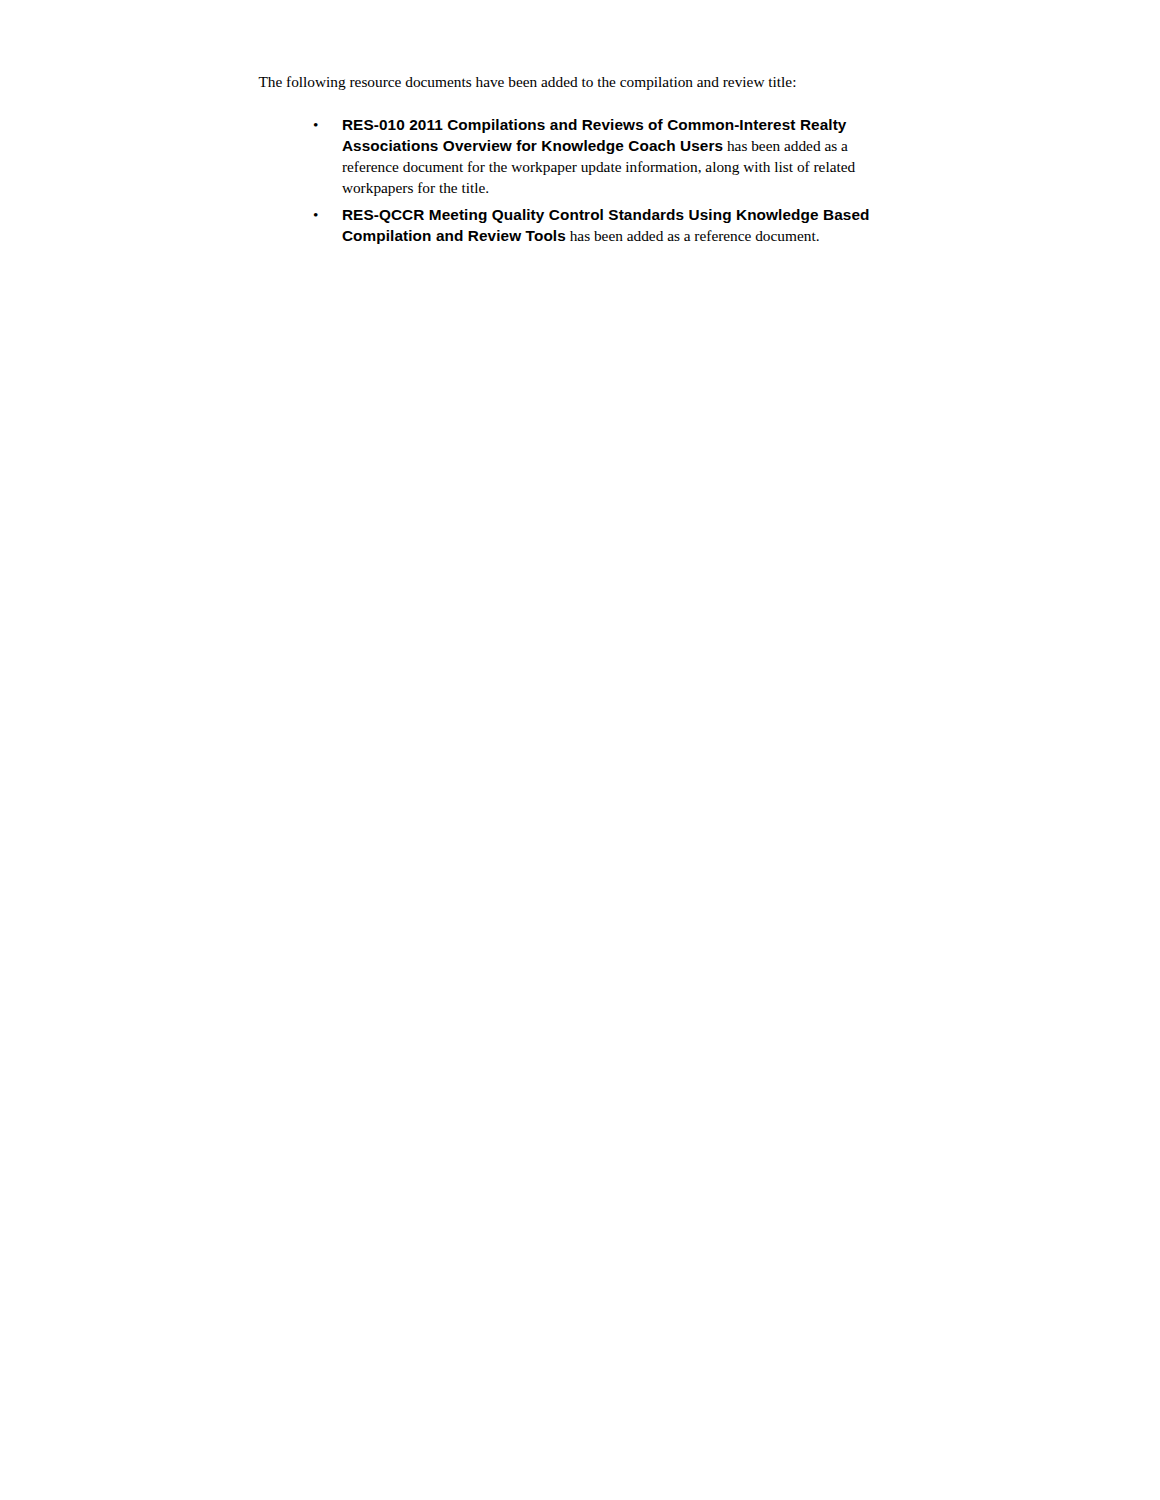The following resource documents have been added to the compilation and review title:
RES-010 2011 Compilations and Reviews of Common-Interest Realty Associations Overview for Knowledge Coach Users has been added as a reference document for the workpaper update information, along with list of related workpapers for the title.
RES-QCCR Meeting Quality Control Standards Using Knowledge Based Compilation and Review Tools has been added as a reference document.